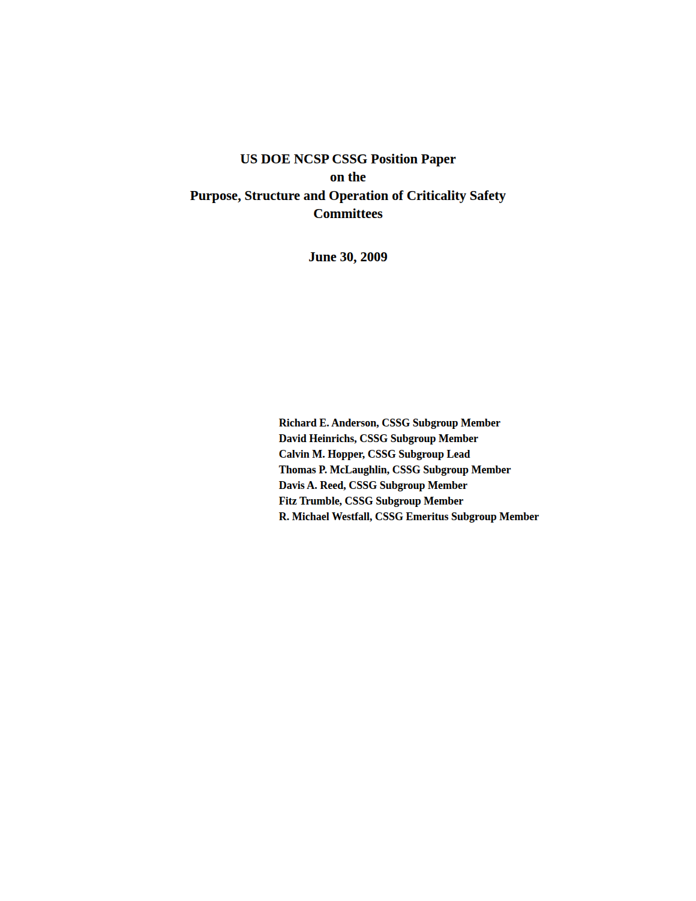US DOE NCSP CSSG Position Paper on the Purpose, Structure and Operation of Criticality Safety Committees
June 30, 2009
Richard E. Anderson, CSSG Subgroup Member
David Heinrichs, CSSG Subgroup Member
Calvin M. Hopper, CSSG Subgroup Lead
Thomas P. McLaughlin, CSSG Subgroup Member
Davis A. Reed, CSSG Subgroup Member
Fitz Trumble, CSSG Subgroup Member
R. Michael Westfall, CSSG Emeritus Subgroup Member